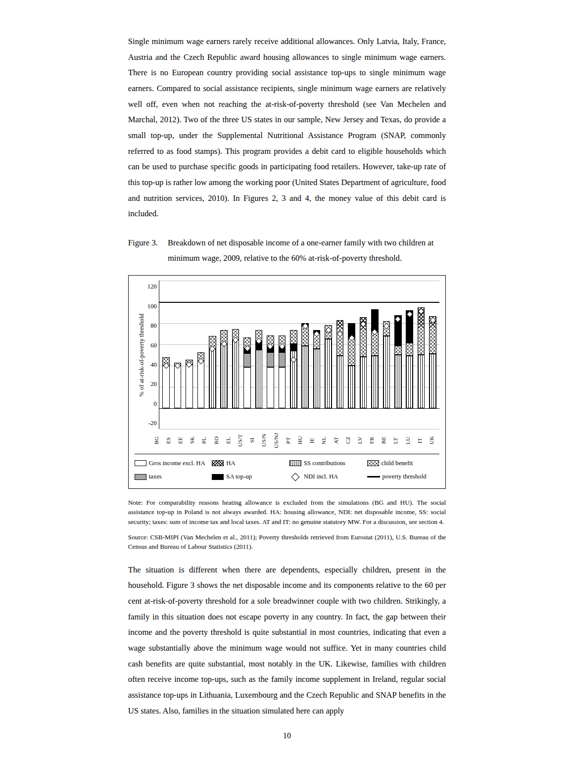Single minimum wage earners rarely receive additional allowances. Only Latvia, Italy, France, Austria and the Czech Republic award housing allowances to single minimum wage earners. There is no European country providing social assistance top-ups to single minimum wage earners. Compared to social assistance recipients, single minimum wage earners are relatively well off, even when not reaching the at-risk-of-poverty threshold (see Van Mechelen and Marchal, 2012). Two of the three US states in our sample, New Jersey and Texas, do provide a small top-up, under the Supplemental Nutritional Assistance Program (SNAP, commonly referred to as food stamps). This program provides a debit card to eligible households which can be used to purchase specific goods in participating food retailers. However, take-up rate of this top-up is rather low among the working poor (United States Department of agriculture, food and nutrition services, 2010). In Figures 2, 3 and 4, the money value of this debit card is included.
Figure 3.
Breakdown of net disposable income of a one-earner family with two children at minimum wage, 2009, relative to the 60% at-risk-of-poverty threshold.
% of at-risk-of-poverty threshold
120
100
80
60
40
20
0
-20
BG
ES
EE
SK
PL
RO
EL
US/T
SI
US/N
US/NJ
PT
HU
IE
NL
AT
CZ
LV
FR
BE
LT
LU
IT
UK
Gros income excl. HA
HA
SS contributions
child benefit
taxes
SA top-up
NDI incl. HA
poverty threshold
Note: For comparability reasons heating allowance is excluded from the simulations (BG and HU). The social assistance top-up in Poland is not always awarded. HA: housing allowance, NDI: net disposable income, SS: social security; taxes: sum of income tax and local taxes. AT and IT: no genuine statutory MW. For a discussion, see section 4.
Source: CSB-MIPI (Van Mechelen et al., 2011); Poverty thresholds retrieved from Eurostat (2011), U.S. Bureau of the Census and Bureau of Labour Statistics (2011).
The situation is different when there are dependents, especially children, present in the household. Figure 3 shows the net disposable income and its components relative to the 60 per cent at-risk-of-poverty threshold for a sole breadwinner couple with two children. Strikingly, a family in this situation does not escape poverty in any country. In fact, the gap between their income and the poverty threshold is quite substantial in most countries, indicating that even a wage substantially above the minimum wage would not suffice. Yet in many countries child cash benefits are quite substantial, most notably in the UK. Likewise, families with children often receive income top-ups, such as the family income supplement in Ireland, regular social assistance top-ups in Lithuania, Luxembourg and the Czech Republic and SNAP benefits in the US states. Also, families in the situation simulated here can apply
10